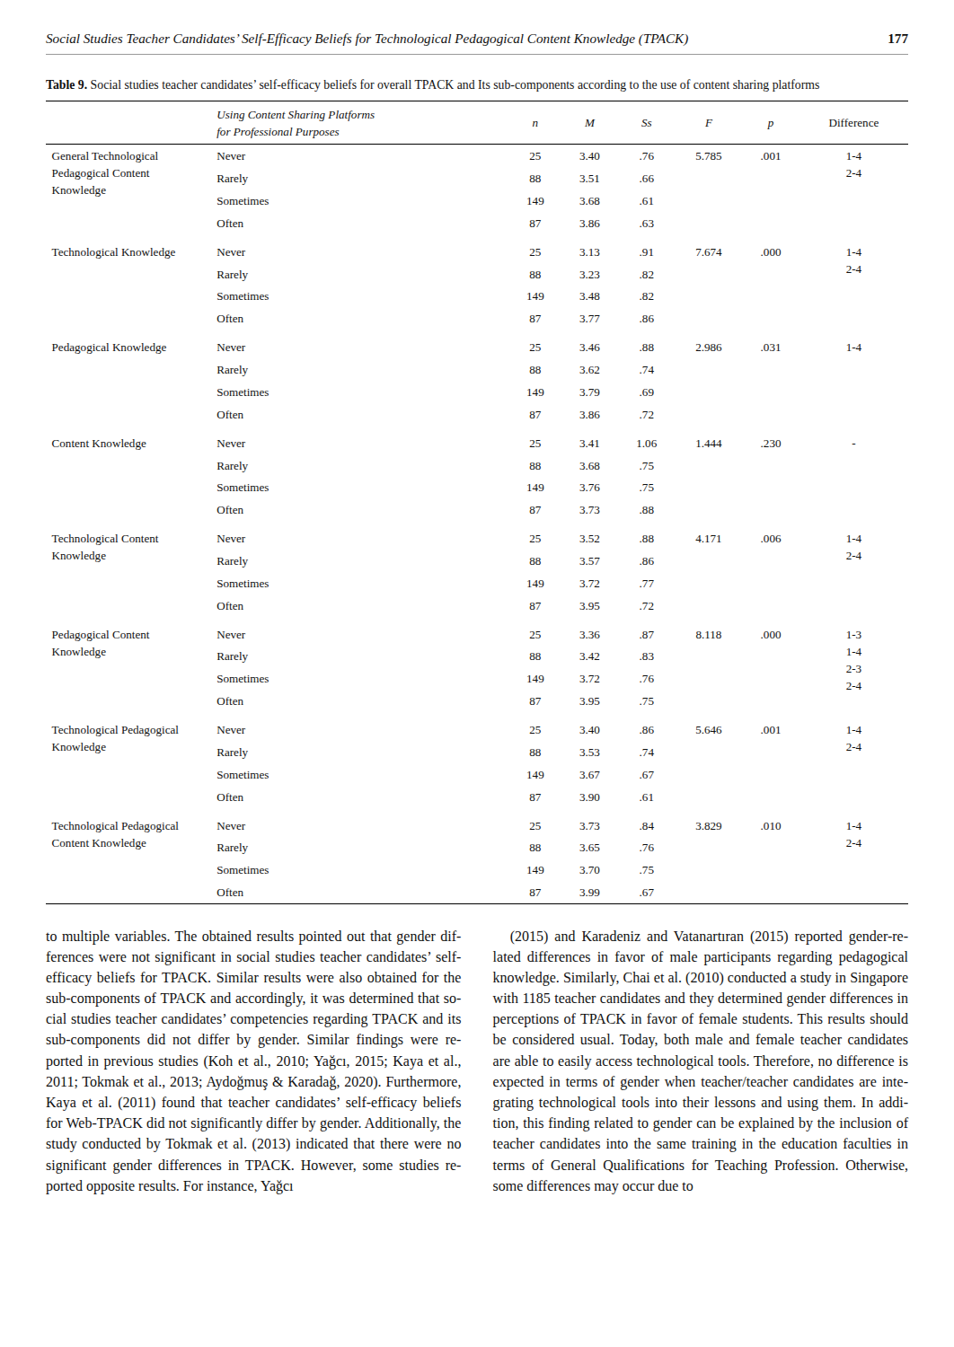177 Social Studies Teacher Candidates’ Self-Efficacy Beliefs for Technological Pedagogical Content Knowledge (TPACK)
Table 9. Social studies teacher candidates’ self-efficacy beliefs for overall TPACK and Its sub-components according to the use of content sharing platforms
| | Using Content Sharing Platforms for Professional Purposes | n | M | Ss | F | p | Difference |
| --- | --- | --- | --- | --- | --- | --- | --- |
| General Technological Pedagogical Content Knowledge | Never | 25 | 3.40 | .76 | 5.785 | .001 | 1-4 2-4 |
| Rarely | 88 | 3.51 | .66 |
| Sometimes | 149 | 3.68 | .61 |
| Often | 87 | 3.86 | .63 |
| Technological Knowledge | Never | 25 | 3.13 | .91 | 7.674 | .000 | 1-4 2-4 |
| Rarely | 88 | 3.23 | .82 |
| Sometimes | 149 | 3.48 | .82 |
| Often | 87 | 3.77 | .86 |
| Pedagogical Knowledge | Never | 25 | 3.46 | .88 | 2.986 | .031 | 1-4 |
| Rarely | 88 | 3.62 | .74 |
| Sometimes | 149 | 3.79 | .69 |
| Often | 87 | 3.86 | .72 |
| Content Knowledge | Never | 25 | 3.41 | 1.06 | 1.444 | .230 | - |
| Rarely | 88 | 3.68 | .75 |
| Sometimes | 149 | 3.76 | .75 |
| Often | 87 | 3.73 | .88 |
| Technological Content Knowledge | Never | 25 | 3.52 | .88 | 4.171 | .006 | 1-4 2-4 |
| Rarely | 88 | 3.57 | .86 |
| Sometimes | 149 | 3.72 | .77 |
| Often | 87 | 3.95 | .72 |
| Pedagogical Content Knowledge | Never | 25 | 3.36 | .87 | 8.118 | .000 | 1-3 1-4 2-3 2-4 |
| Rarely | 88 | 3.42 | .83 |
| Sometimes | 149 | 3.72 | .76 |
| Often | 87 | 3.95 | .75 |
| Technological Pedagogical Knowledge | Never | 25 | 3.40 | .86 | 5.646 | .001 | 1-4 2-4 |
| Rarely | 88 | 3.53 | .74 |
| Sometimes | 149 | 3.67 | .67 |
| Often | 87 | 3.90 | .61 |
| Technological Pedagogical Content Knowledge | Never | 25 | 3.73 | .84 | 3.829 | .010 | 1-4 2-4 |
| Rarely | 88 | 3.65 | .76 |
| Sometimes | 149 | 3.70 | .75 |
| Often | 87 | 3.99 | .67 |
to multiple variables. The obtained results pointed out that gender differences were not significant in social studies teacher candidates’ self-efficacy beliefs for TPACK. Similar results were also obtained for the sub-components of TPACK and accordingly, it was determined that social studies teacher candidates’ competencies regarding TPACK and its sub-components did not differ by gender. Similar findings were reported in previous studies (Koh et al., 2010; Yağcı, 2015; Kaya et al., 2011; Tokmak et al., 2013; Aydoğmuş & Karadağ, 2020). Furthermore, Kaya et al. (2011) found that teacher candidates’ self-efficacy beliefs for Web-TPACK did not significantly differ by gender. Additionally, the study conducted by Tokmak et al. (2013) indicated that there were no significant gender differences in TPACK. However, some studies reported opposite results. For instance, Yağcı
(2015) and Karadeniz and Vatanartıran (2015) reported gender-related differences in favor of male participants regarding pedagogical knowledge. Similarly, Chai et al. (2010) conducted a study in Singapore with 1185 teacher candidates and they determined gender differences in perceptions of TPACK in favor of female students. This results should be considered usual. Today, both male and female teacher candidates are able to easily access technological tools. Therefore, no difference is expected in terms of gender when teacher/teacher candidates are integrating technological tools into their lessons and using them. In addition, this finding related to gender can be explained by the inclusion of teacher candidates into the same training in the education faculties in terms of General Qualifications for Teaching Profession. Otherwise, some differences may occur due to